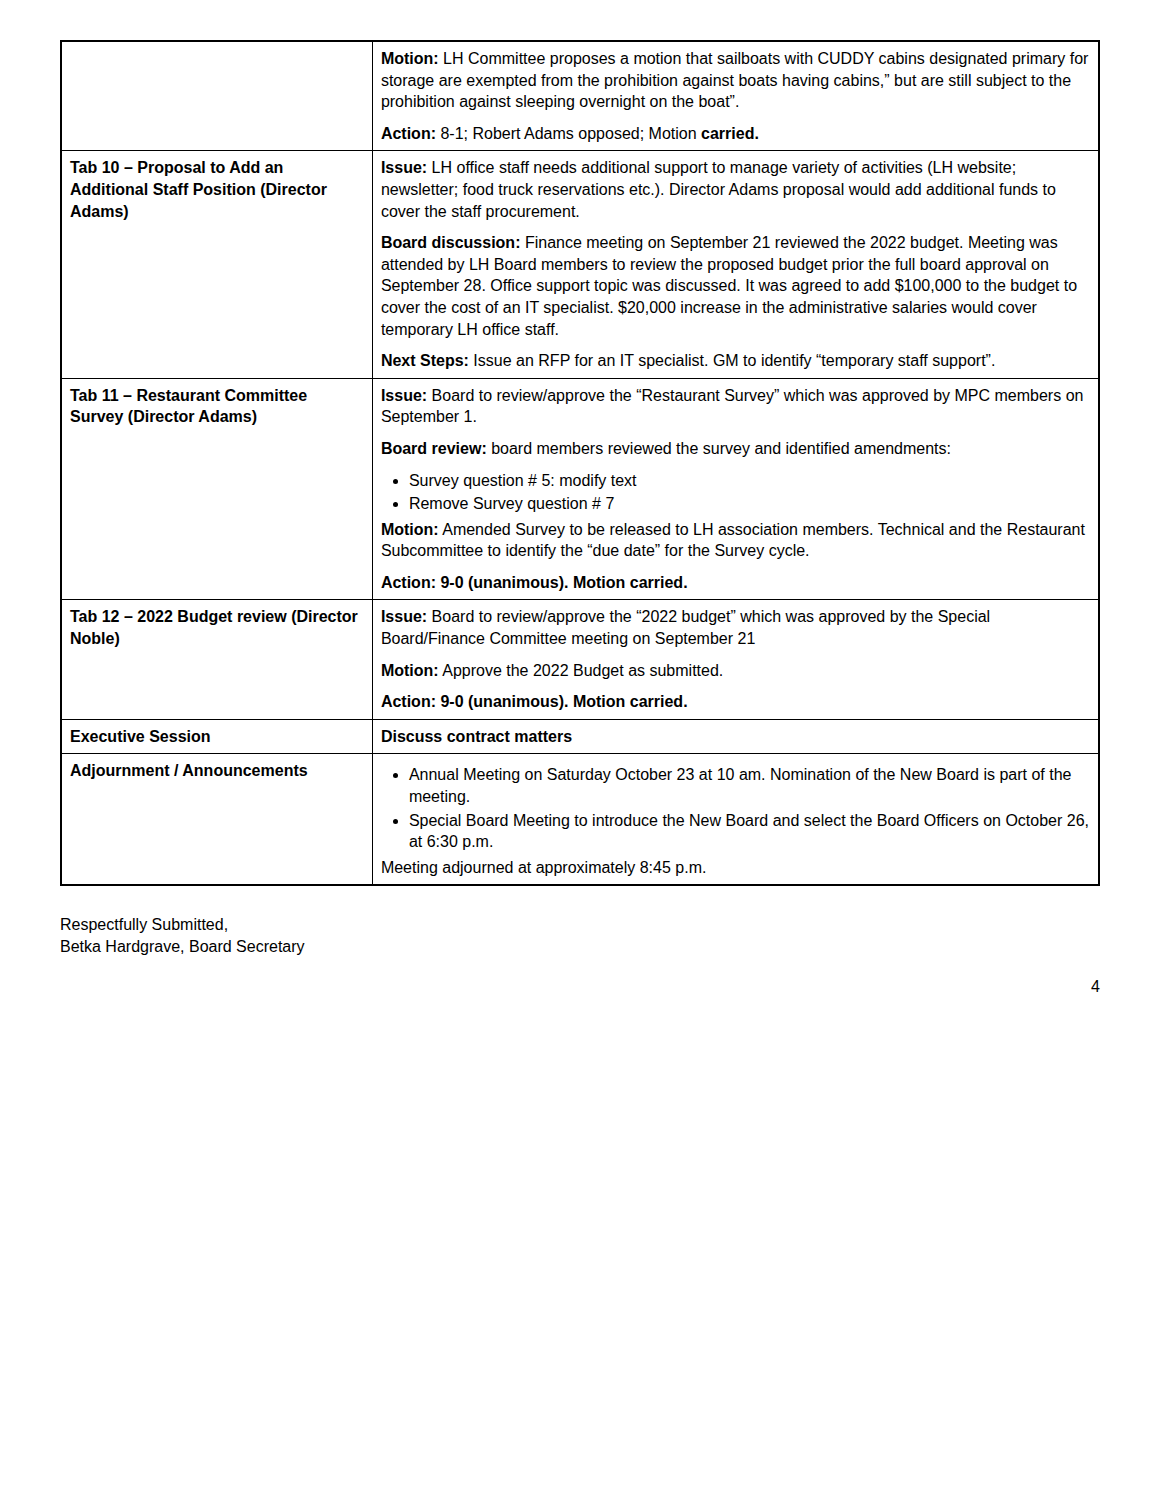| | Motion: LH Committee proposes a motion that sailboats with CUDDY cabins designated primary for storage are exempted from the prohibition against boats having cabins,” but are still subject to the prohibition against sleeping overnight on the boat”. Action: 8-1; Robert Adams opposed; Motion carried. |
| Tab 10 – Proposal to Add an Additional Staff Position (Director Adams) | Issue: LH office staff needs additional support to manage variety of activities (LH website; newsletter; food truck reservations etc.). Director Adams proposal would add additional funds to cover the staff procurement. Board discussion: Finance meeting on September 21 reviewed the 2022 budget. Meeting was attended by LH Board members to review the proposed budget prior the full board approval on September 28. Office support topic was discussed. It was agreed to add $100,000 to the budget to cover the cost of an IT specialist. $20,000 increase in the administrative salaries would cover temporary LH office staff. Next Steps: Issue an RFP for an IT specialist. GM to identify “temporary staff support”. |
| Tab 11 – Restaurant Committee Survey (Director Adams) | Issue: Board to review/approve the “Restaurant Survey” which was approved by MPC members on September 1. Board review: board members reviewed the survey and identified amendments: Survey question # 5: modify text Remove Survey question # 7 Motion: Amended Survey to be released to LH association members. Technical and the Restaurant Subcommittee to identify the “due date” for the Survey cycle. Action: 9-0 (unanimous). Motion carried. |
| Tab 12 – 2022 Budget review (Director Noble) | Issue: Board to review/approve the “2022 budget” which was approved by the Special Board/Finance Committee meeting on September 21 Motion: Approve the 2022 Budget as submitted. Action: 9-0 (unanimous). Motion carried. |
| Executive Session | Discuss contract matters |
| Adjournment / Announcements | Annual Meeting on Saturday October 23 at 10 am. Nomination of the New Board is part of the meeting. Special Board Meeting to introduce the New Board and select the Board Officers on October 26, at 6:30 p.m. Meeting adjourned at approximately 8:45 p.m. |
Respectfully Submitted,
Betka Hardgrave, Board Secretary
4